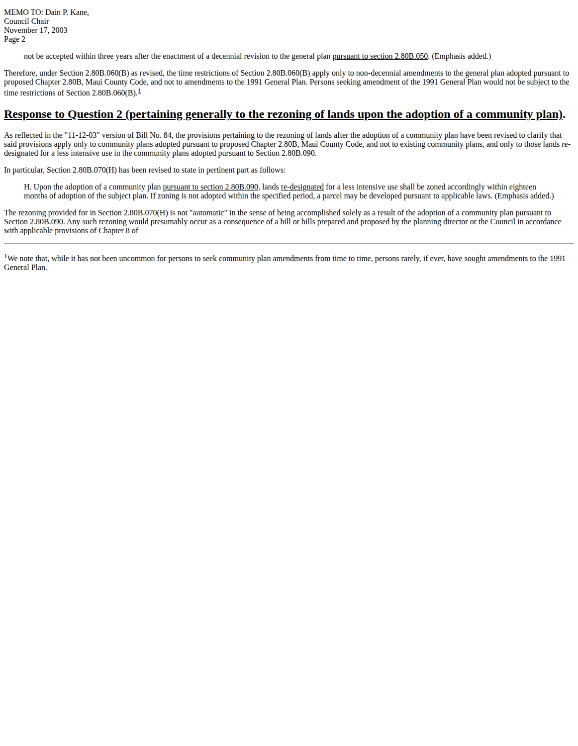MEMO TO: Dain P. Kane,
Council Chair
November 17, 2003
Page 2
not be accepted within three years after the enactment of a decennial revision to the general plan pursuant to section 2.80B.050. (Emphasis added.)
Therefore, under Section 2.80B.060(B) as revised, the time restrictions of Section 2.80B.060(B) apply only to non-decennial amendments to the general plan adopted pursuant to proposed Chapter 2.80B, Maui County Code, and not to amendments to the 1991 General Plan. Persons seeking amendment of the 1991 General Plan would not be subject to the time restrictions of Section 2.80B.060(B).1
Response to Question 2 (pertaining generally to the rezoning of lands upon the adoption of a community plan).
As reflected in the "11-12-03" version of Bill No. 84, the provisions pertaining to the rezoning of lands after the adoption of a community plan have been revised to clarify that said provisions apply only to community plans adopted pursuant to proposed Chapter 2.80B, Maui County Code, and not to existing community plans, and only to those lands re-designated for a less intensive use in the community plans adopted pursuant to Section 2.80B.090.
In particular, Section 2.80B.070(H) has been revised to state in pertinent part as follows:
H. Upon the adoption of a community plan pursuant to section 2.80B.090, lands re-designated for a less intensive use shall be zoned accordingly within eighteen months of adoption of the subject plan. If zoning is not adopted within the specified period, a parcel may be developed pursuant to applicable laws. (Emphasis added.)
The rezoning provided for in Section 2.80B.070(H) is not "automatic" in the sense of being accomplished solely as a result of the adoption of a community plan pursuant to Section 2.80B.090. Any such rezoning would presumably occur as a consequence of a bill or bills prepared and proposed by the planning director or the Council in accordance with applicable provisions of Chapter 8 of
1We note that, while it has not been uncommon for persons to seek community plan amendments from time to time, persons rarely, if ever, have sought amendments to the 1991 General Plan.